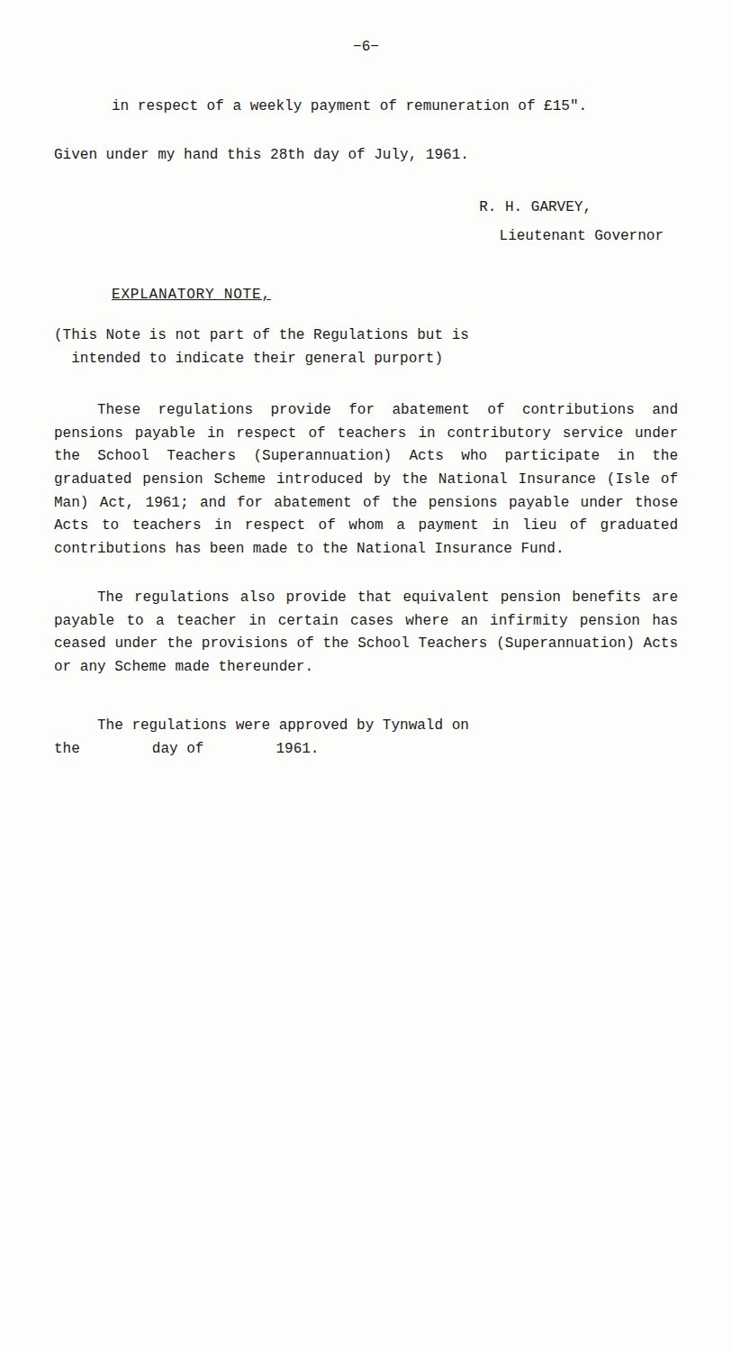−6−
in respect of a weekly payment of remuneration of £15".
Given under my hand this 28th day of July, 1961.
R. H. GARVEY,
Lieutenant Governor
EXPLANATORY NOTE,
(This Note is not part of the Regulations but is
intended to indicate their general purport)
These regulations provide for abatement of contributions and pensions payable in respect of teachers in contributory service under the School Teachers (Superannuation) Acts who participate in the graduated pension Scheme introduced by the National Insurance (Isle of Man) Act, 1961; and for abatement of the pensions payable under those Acts to teachers in respect of whom a payment in lieu of graduated contributions has been made to the National Insurance Fund.
The regulations also provide that equivalent pension benefits are payable to a teacher in certain cases where an infirmity pension has ceased under the provisions of the School Teachers (Superannuation) Acts or any Scheme made thereunder.
The regulations were approved by Tynwald on
the day of 1961.